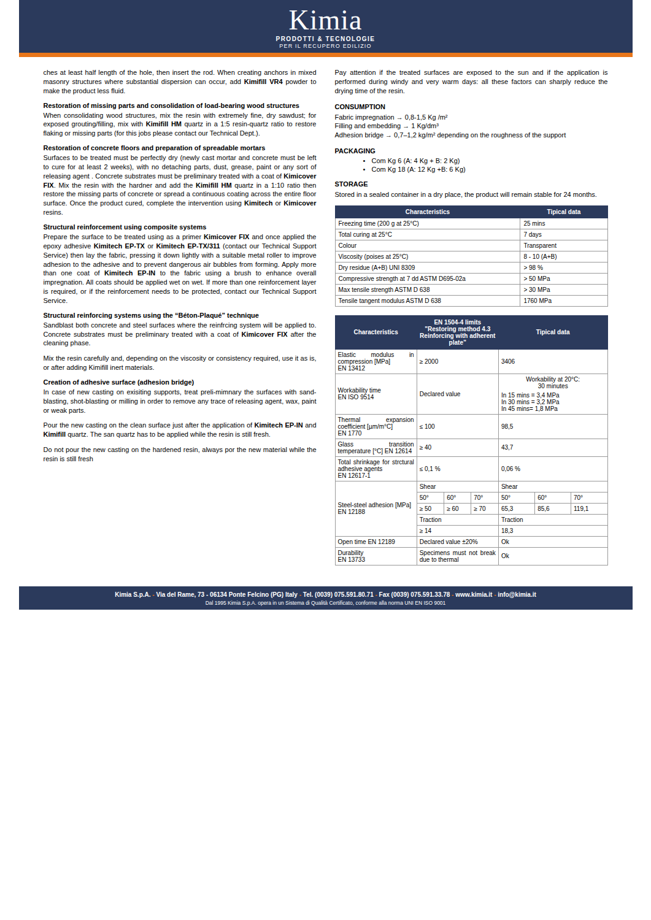Kimia
PRODOTTI & TECNOLOGIE
PER IL RECUPERO EDILIZIO
ches at least half length of the hole, then insert the rod. When creating anchors in mixed masonry structures where substantial dispersion can occur, add Kimifill VR4 powder to make the product less fluid.
Restoration of missing parts and consolidation of load-bearing wood structures
When consolidating wood structures, mix the resin with extremely fine, dry sawdust; for exposed grouting/filling, mix with Kimifill HM quartz in a 1:5 resin-quartz ratio to restore flaking or missing parts (for this jobs please contact our Technical Dept.).
Restoration of concrete floors and preparation of spreadable mortars
Surfaces to be treated must be perfectly dry (newly cast mortar and concrete must be left to cure for at least 2 weeks), with no detaching parts, dust, grease, paint or any sort of releasing agent . Concrete substrates must be preliminary treated with a coat of Kimicover FIX. Mix the resin with the hardner and add the Kimifill HM quartz in a 1:10 ratio then restore the missing parts of concrete or spread a continuous coating across the entire floor surface. Once the product cured, complete the intervention using Kimitech or Kimicover resins.
Structural reinforcement using composite systems
Prepare the surface to be treated using as a primer Kimicover FIX and once applied the epoxy adhesive Kimitech EP-TX or Kimitech EP-TX/311 (contact our Technical Support Service) then lay the fabric, pressing it down lightly with a suitable metal roller to improve adhesion to the adhesive and to prevent dangerous air bubbles from forming. Apply more than one coat of Kimitech EP-IN to the fabric using a brush to enhance overall impregnation. All coats should be applied wet on wet. If more than one reinforcement layer is required, or if the reinforcement needs to be protected, contact our Technical Support Service.
Structural reinforcing systems using the “Béton-Plaqué” technique
Sandblast both concrete and steel surfaces where the reinfrcing system will be applied to. Concrete substrates must be preliminary treated with a coat of Kimicover FIX after the cleaning phase.
Mix the resin carefully and, depending on the viscosity or consistency required, use it as is, or after adding Kimifill inert materials.
Creation of adhesive surface (adhesion bridge)
In case of new casting on exisiting supports, treat preli-mimnary the surfaces with sand-blasting, shot-blasting or milling in order to remove any trace of releasing agent, wax, paint or weak parts.
Pour the new casting on the clean surface just after the application of Kimitech EP-IN and Kimifill quartz. The san quartz has to be applied while the resin is still fresh.
Do not pour the new casting on the hardened resin, always por the new material while the resin is still fresh
Pay attention if the treated surfaces are exposed to the sun and if the application is performed during windy and very warm days: all these factors can sharply reduce the drying time of the resin.
CONSUMPTION
Fabric impregnation → 0,8-1,5 Kg /m²
Filling and embedding → 1 Kg/dm³
Adhesion bridge → 0,7–1,2 kg/m² depending on the roughness of the support
PACKAGING
Com Kg 6 (A: 4 Kg + B: 2 Kg)
Com Kg 18 (A: 12 Kg +B: 6 Kg)
STORAGE
Stored in a sealed container in a dry place, the product will remain stable for 24 months.
| Characteristics | Tipical data |
| --- | --- |
| Freezing time (200 g at 25°C) | 25 mins |
| Total curing at 25°C | 7 days |
| Colour | Transparent |
| Viscosity (poises at 25°C) | 8 - 10 (A+B) |
| Dry residue (A+B) UNI 8309 | > 98 % |
| Compressive strength at 7 dd ASTM D695-02a | > 50 MPa |
| Max tensile strength ASTM D 638 | > 30 MPa |
| Tensile tangent modulus ASTM D 638 | 1760 MPa |
| Characteristics | EN 1504-4 limits "Restoring method 4.3 Reinforcing with adherent plate” | Tipical data |
| --- | --- | --- |
| Elastic modulus in compression [MPa] EN 13412 | ≥ 2000 | 3406 |
| Workability time EN ISO 9514 | Declared value | Workability at 20°C: 30 minutes In 15 mins = 3,4 MPa In 30 mins = 3,2 MPa In 45 mins= 1,8 MPa |
| Thermal expansion coefficient [µm/m°C] EN 1770 | ≤ 100 | 98,5 |
| Glass transition temperature [°C] EN 12614 | ≥ 40 | 43,7 |
| Total shrinkage for strctural adhesive agents EN 12617-1 | ≤ 0,1 % | 0,06 % |
| Steel-steel adhesion [MPa] EN 12188 | Shear | Shear |
| / 50° / 60° / 70° / | / 50° / 60° / 70° / |
| / ≥ 50 / ≥ 60 / ≥ 70 / | / 65,3 / 85,6 / 119,1 / |
| Traction | Traction |
| ≥ 14 | 18,3 |
| Open time EN 12189 | Declared value ±20% | Ok |
| Durability EN 13733 | Specimens must not break due to thermal | Ok |
Kimia S.p.A. - Via del Rame, 73 - 06134 Ponte Felcino (PG) Italy - Tel. (0039) 075.591.80.71 - Fax (0039) 075.591.33.78 - www.kimia.it - info@kimia.it
Dal 1995 Kimia S.p.A. opera in un Sistema di Qualità Certificato, conforme alla norma UNI EN ISO 9001